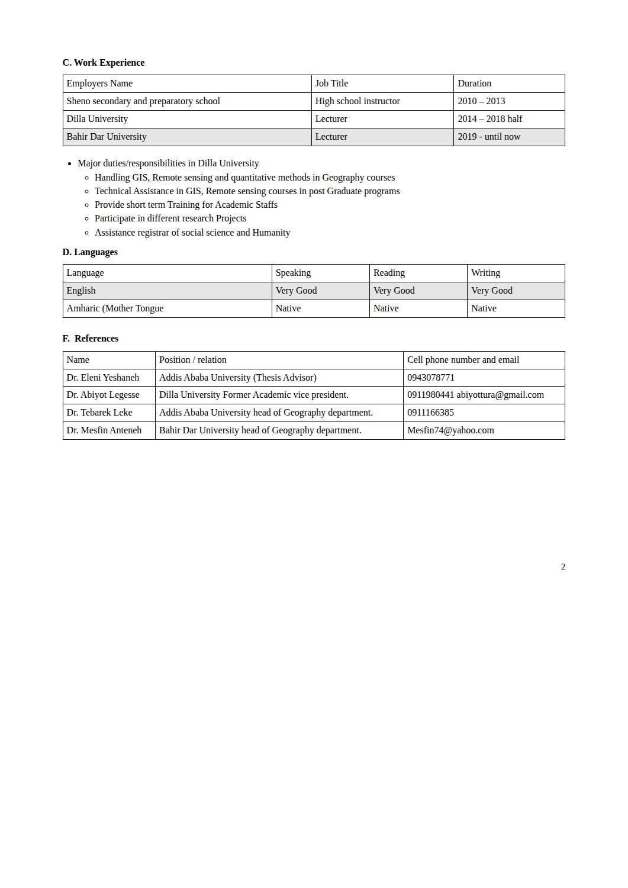C. Work Experience
| Employers Name | Job Title | Duration |
| Sheno secondary and preparatory school | High school instructor | 2010 – 2013 |
| Dilla University | Lecturer | 2014 – 2018 half |
| Bahir Dar University | Lecturer | 2019 - until now |
Major duties/responsibilities in Dilla University
Handling GIS, Remote sensing and quantitative methods in Geography courses
Technical Assistance in GIS, Remote sensing courses in post Graduate programs
Provide short term Training for Academic Staffs
Participate in different research Projects
Assistance registrar of social science and Humanity
D. Languages
| Language | Speaking | Reading | Writing |
| English | Very Good | Very Good | Very Good |
| Amharic (Mother Tongue | Native | Native | Native |
F. References
| Name | Position / relation | Cell phone number and email |
| Dr. Eleni Yeshaneh | Addis Ababa University (Thesis Advisor) | 0943078771 |
| Dr. Abiyot Legesse | Dilla University Former Academic vice president. | 0911980441 abiyottura@gmail.com |
| Dr. Tebarek Leke | Addis Ababa University head of Geography department. | 0911166385 |
| Dr. Mesfin Anteneh | Bahir Dar University head of Geography department. | Mesfin74@yahoo.com |
2